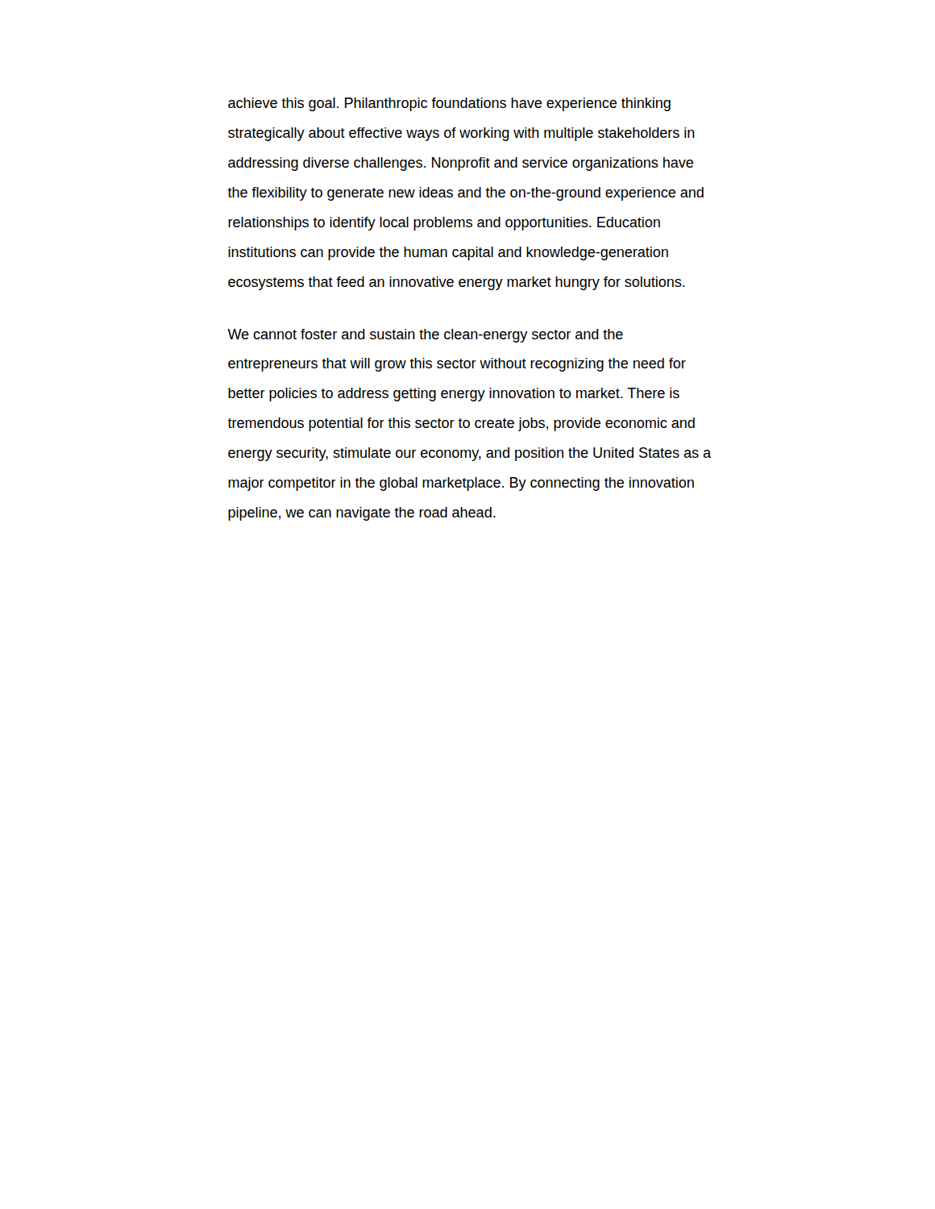achieve this goal. Philanthropic foundations have experience thinking strategically about effective ways of working with multiple stakeholders in addressing diverse challenges. Nonprofit and service organizations have the flexibility to generate new ideas and the on-the-ground experience and relationships to identify local problems and opportunities. Education institutions can provide the human capital and knowledge-generation ecosystems that feed an innovative energy market hungry for solutions.
We cannot foster and sustain the clean-energy sector and the entrepreneurs that will grow this sector without recognizing the need for better policies to address getting energy innovation to market. There is tremendous potential for this sector to create jobs, provide economic and energy security, stimulate our economy, and position the United States as a major competitor in the global marketplace. By connecting the innovation pipeline, we can navigate the road ahead.